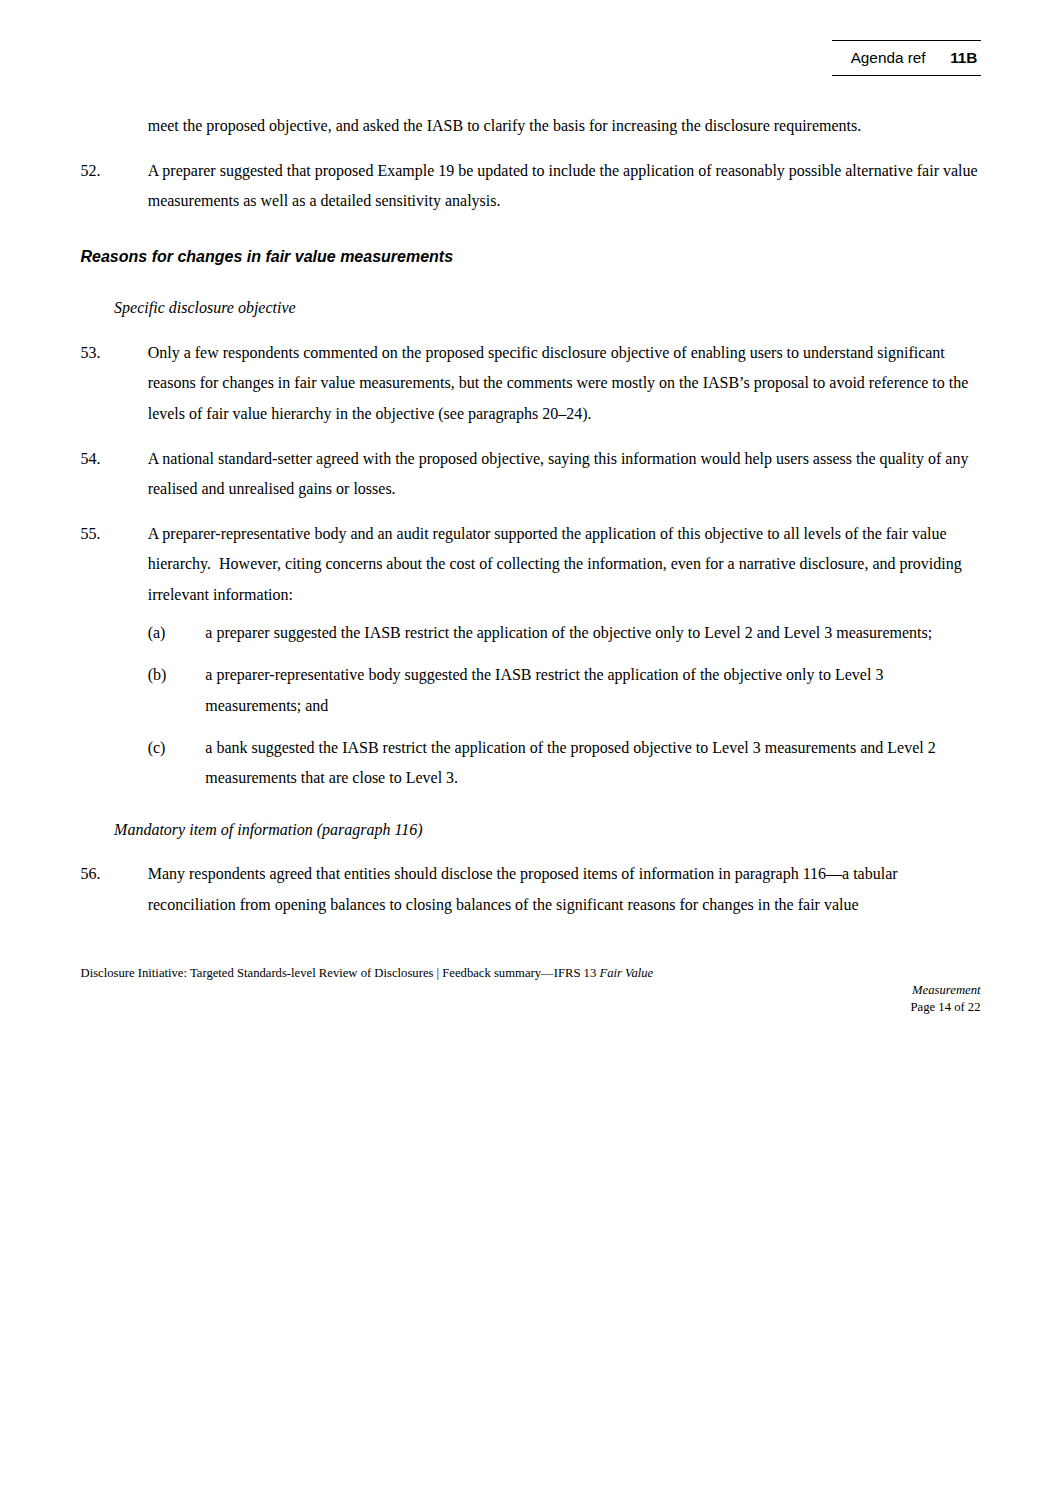Agenda ref 11B
meet the proposed objective, and asked the IASB to clarify the basis for increasing the disclosure requirements.
52. A preparer suggested that proposed Example 19 be updated to include the application of reasonably possible alternative fair value measurements as well as a detailed sensitivity analysis.
Reasons for changes in fair value measurements
Specific disclosure objective
53. Only a few respondents commented on the proposed specific disclosure objective of enabling users to understand significant reasons for changes in fair value measurements, but the comments were mostly on the IASB’s proposal to avoid reference to the levels of fair value hierarchy in the objective (see paragraphs 20–24).
54. A national standard-setter agreed with the proposed objective, saying this information would help users assess the quality of any realised and unrealised gains or losses.
55. A preparer-representative body and an audit regulator supported the application of this objective to all levels of the fair value hierarchy. However, citing concerns about the cost of collecting the information, even for a narrative disclosure, and providing irrelevant information:
(a) a preparer suggested the IASB restrict the application of the objective only to Level 2 and Level 3 measurements;
(b) a preparer-representative body suggested the IASB restrict the application of the objective only to Level 3 measurements; and
(c) a bank suggested the IASB restrict the application of the proposed objective to Level 3 measurements and Level 2 measurements that are close to Level 3.
Mandatory item of information (paragraph 116)
56. Many respondents agreed that entities should disclose the proposed items of information in paragraph 116—a tabular reconciliation from opening balances to closing balances of the significant reasons for changes in the fair value
Disclosure Initiative: Targeted Standards-level Review of Disclosures | Feedback summary—IFRS 13 Fair Value
Measurement
Page 14 of 22